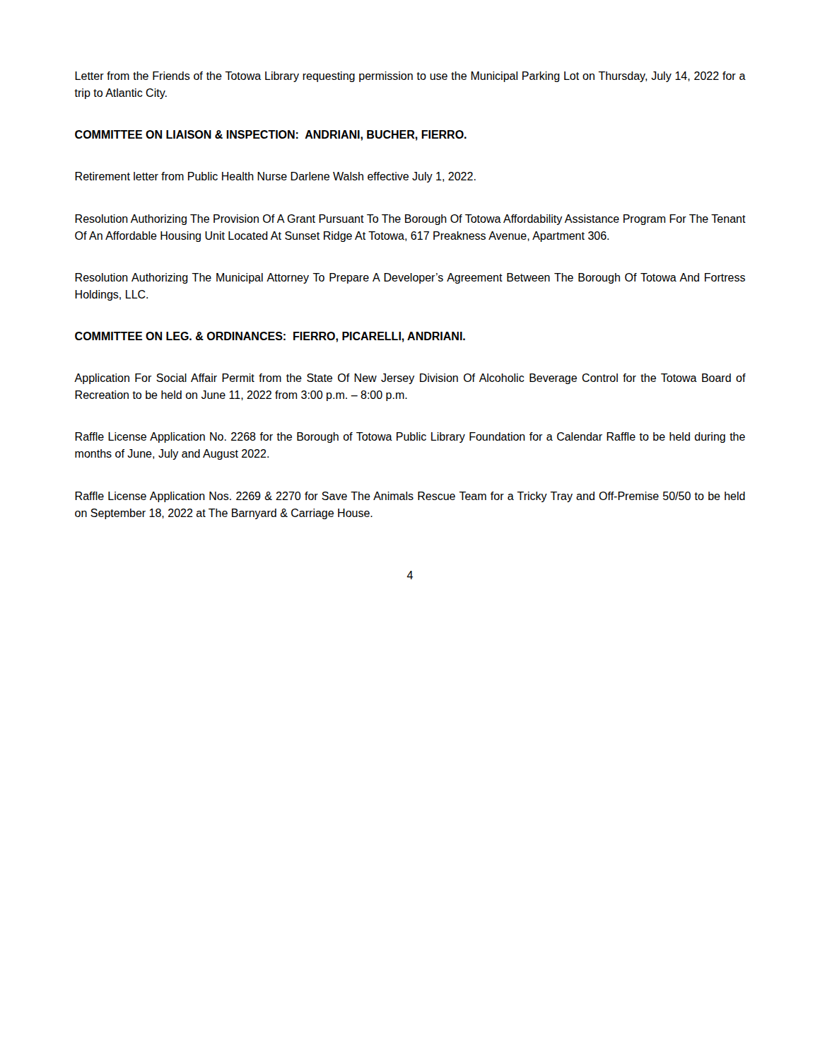Letter from the Friends of the Totowa Library requesting permission to use the Municipal Parking Lot on Thursday, July 14, 2022 for a trip to Atlantic City.
COMMITTEE ON LIAISON & INSPECTION: ANDRIANI, BUCHER, FIERRO.
Retirement letter from Public Health Nurse Darlene Walsh effective July 1, 2022.
Resolution Authorizing The Provision Of A Grant Pursuant To The Borough Of Totowa Affordability Assistance Program For The Tenant Of An Affordable Housing Unit Located At Sunset Ridge At Totowa, 617 Preakness Avenue, Apartment 306.
Resolution Authorizing The Municipal Attorney To Prepare A Developer’s Agreement Between The Borough Of Totowa And Fortress Holdings, LLC.
COMMITTEE ON LEG. & ORDINANCES: FIERRO, PICARELLI, ANDRIANI.
Application For Social Affair Permit from the State Of New Jersey Division Of Alcoholic Beverage Control for the Totowa Board of Recreation to be held on June 11, 2022 from 3:00 p.m. – 8:00 p.m.
Raffle License Application No. 2268 for the Borough of Totowa Public Library Foundation for a Calendar Raffle to be held during the months of June, July and August 2022.
Raffle License Application Nos. 2269 & 2270 for Save The Animals Rescue Team for a Tricky Tray and Off-Premise 50/50 to be held on September 18, 2022 at The Barnyard & Carriage House.
4